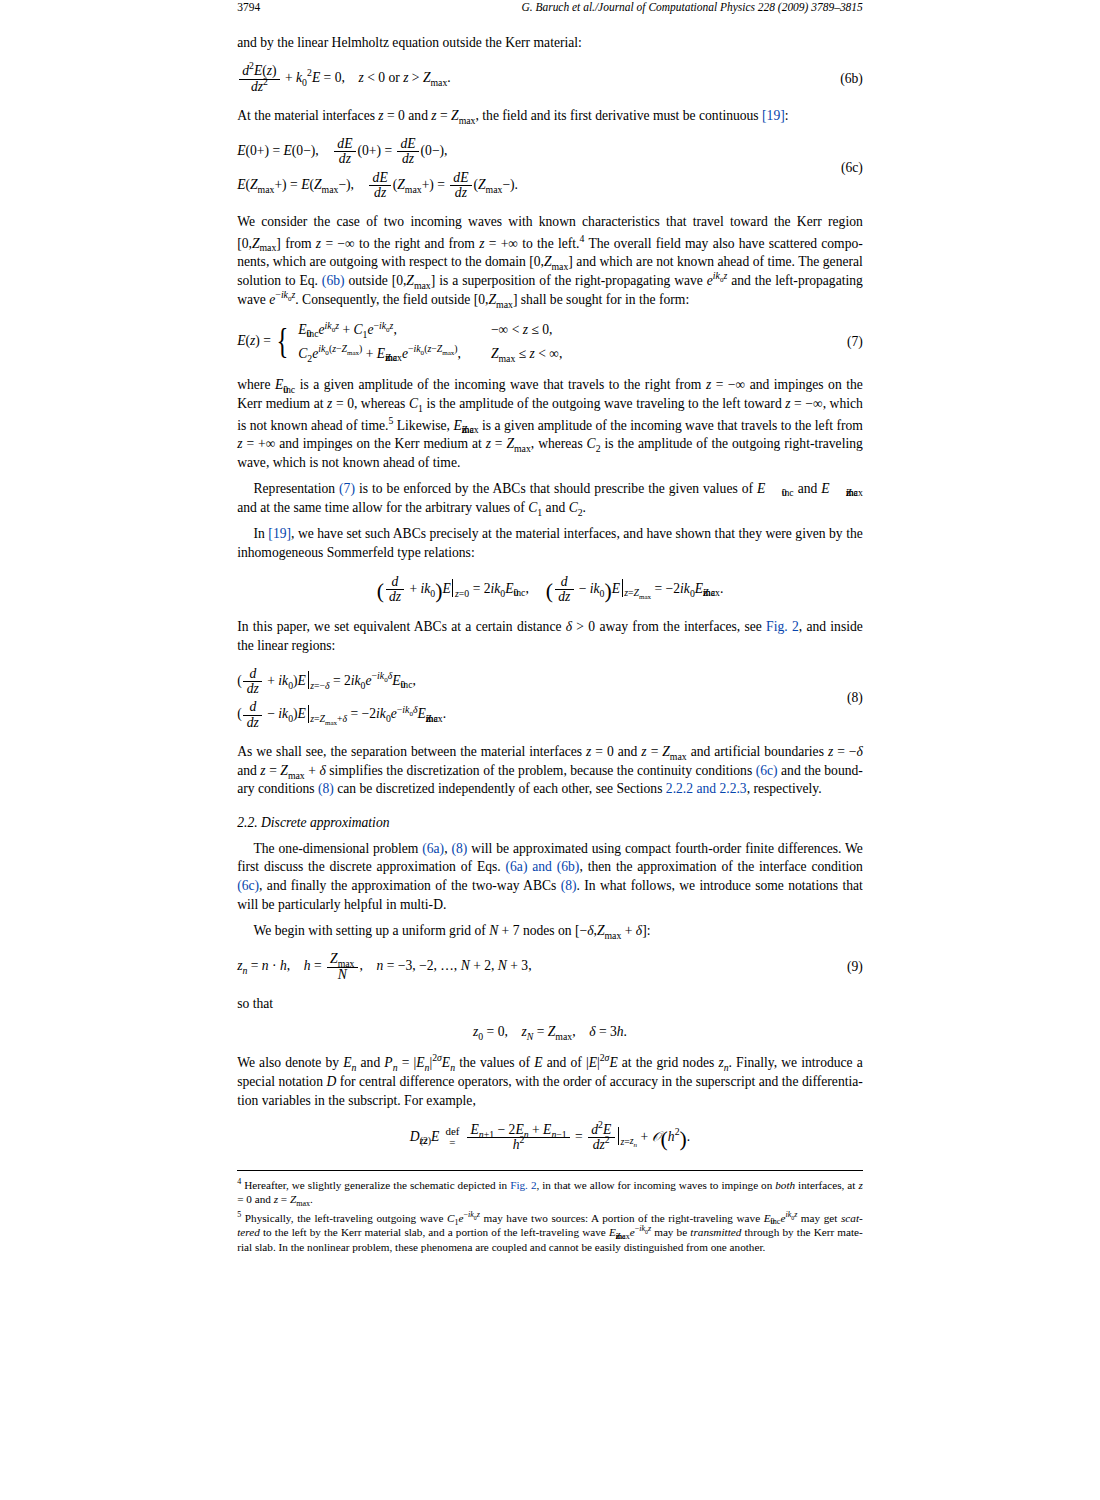3794 G. Baruch et al./Journal of Computational Physics 228 (2009) 3789–3815
and by the linear Helmholtz equation outside the Kerr material:
d2E(z) dz2 + k02E = 0, z < 0 or z > Zmax.
(6b)
At the material interfaces z = 0 and z = Zmax, the field and its first derivative must be continuous [19]:
E(0+) = E(0−), dE dz(0+) = dE dz(0−), E(Zmax+) = E(Zmax−), dE dz(Zmax+) = dE dz(Zmax−).
(6c)
We consider the case of two incoming waves with known characteristics that travel toward the Kerr region [0,Zmax] from z = −∞ to the right and from z = +∞ to the left.4 The overall field may also have scattered components, which are outgoing with respect to the domain [0,Zmax] and which are not known ahead of time. The general solution to Eq. (6b) outside [0,Zmax] is a superposition of the right-propagating wave eik0z and the left-propagating wave e−ik0z. Consequently, the field outside [0,Zmax] shall be sought for in the form:
E(z) = { E 0inc eik0z + C1e−ik0z, −∞ < z ≤ 0, C2eik0(z−Zmax) + EZmaxinc e−ik0(z−Zmax), Zmax ≤ z < ∞,
(7)
where E 0inc is a given amplitude of the incoming wave that travels to the right from z = −∞ and impinges on the Kerr medium at z = 0, whereas C1 is the amplitude of the outgoing wave traveling to the left toward z = −∞, which is not known ahead of time.5 Likewise, EZmaxinc is a given amplitude of the incoming wave that travels to the left from z = +∞ and impinges on the Kerr medium at z = Zmax, whereas C2 is the amplitude of the outgoing right-traveling wave, which is not known ahead of time.
Representation (7) is to be enforced by the ABCs that should prescribe the given values of E 0inc and EZmaxinc and at the same time allow for the arbitrary values of C1 and C2.
In [19], we have set such ABCs precisely at the material interfaces, and have shown that they were given by the inhomogeneous Sommerfeld type relations:
(ddz + ik0) Ez=0 = 2ik0E 0inc, (ddz − ik0) Ez=Zmax = −2ik0EZmaxinc.
In this paper, we set equivalent ABCs at a certain distance δ > 0 away from the interfaces, see Fig. 2, and inside the linear regions:
(ddz + ik0)Ez=−δ = 2ik0e−ik0δE 0inc, (ddz − ik0)Ez=Zmax+δ = −2ik0e−ik0δEZmaxinc.
(8)
As we shall see, the separation between the material interfaces z = 0 and z = Zmax and artificial boundaries z = −δ and z = Zmax + δ simplifies the discretization of the problem, because the continuity conditions (6c) and the boundary conditions (8) can be discretized independently of each other, see Sections 2.2.2 and 2.2.3, respectively.
2.2. Discrete approximation
The one-dimensional problem (6a), (8) will be approximated using compact fourth-order finite differences. We first discuss the discrete approximation of Eqs. (6a) and (6b), then the approximation of the interface condition (6c), and finally the approximation of the two-way ABCs (8). In what follows, we introduce some notations that will be particularly helpful in multi-D.
We begin with setting up a uniform grid of N + 7 nodes on [−δ,Zmax + δ]:
zn = n · h, h = Zmax N, n = −3, −2, …, N + 2, N + 3,
(9)
so that
z0 = 0, zN = Zmax, δ = 3h.
We also denote by En and Pn = |En|2σEn the values of E and of |E|2σE at the grid nodes zn. Finally, we introduce a special notation D for central difference operators, with the order of accuracy in the superscript and the differentiation variables in the subscript. For example,
D(2)zz E def = En+1 − 2En + En−1 h2 = d2E dz2z=zn + 𝒪(h2).
4 Hereafter, we slightly generalize the schematic depicted in Fig. 2, in that we allow for incoming waves to impinge on both interfaces, at z = 0 and z = Zmax.
5 Physically, the left-traveling outgoing wave C1e−ik0z may have two sources: A portion of the right-traveling wave E 0inc eik0z may get scattered to the left by the Kerr material slab, and a portion of the left-traveling wave EZmaxinc e−ik0z may be transmitted through by the Kerr material slab. In the nonlinear problem, these phenomena are coupled and cannot be easily distinguished from one another.